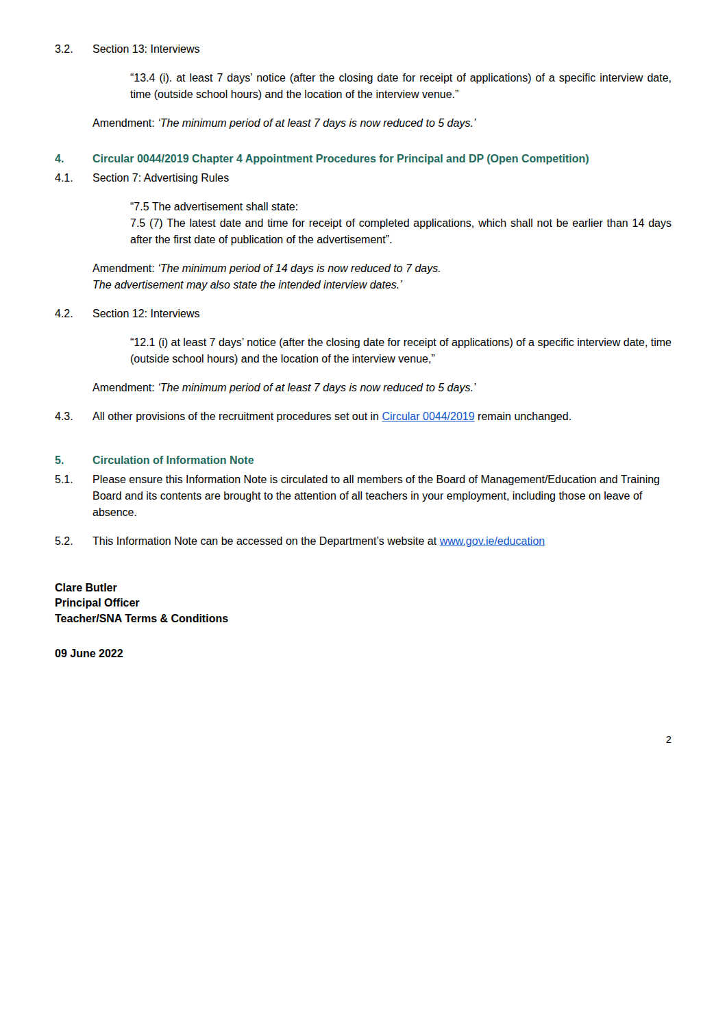3.2.
Section 13: Interviews
“13.4 (i). at least 7 days’ notice (after the closing date for receipt of applications) of a specific interview date, time (outside school hours) and the location of the interview venue.”
Amendment: ‘The minimum period of at least 7 days is now reduced to 5 days.’
4. Circular 0044/2019 Chapter 4 Appointment Procedures for Principal and DP (Open Competition)
4.1.
Section 7: Advertising Rules
“7.5 The advertisement shall state:
7.5 (7) The latest date and time for receipt of completed applications, which shall not be earlier than 14 days after the first date of publication of the advertisement”.
Amendment: ‘The minimum period of 14 days is now reduced to 7 days.
The advertisement may also state the intended interview dates.’
4.2.
Section 12: Interviews
“12.1 (i) at least 7 days’ notice (after the closing date for receipt of applications) of a specific interview date, time (outside school hours) and the location of the interview venue,”
Amendment: ‘The minimum period of at least 7 days is now reduced to 5 days.’
4.3.
All other provisions of the recruitment procedures set out in Circular 0044/2019 remain unchanged.
5. Circulation of Information Note
5.1.
Please ensure this Information Note is circulated to all members of the Board of Management/Education and Training Board and its contents are brought to the attention of all teachers in your employment, including those on leave of absence.
5.2.
This Information Note can be accessed on the Department’s website at www.gov.ie/education
Clare Butler
Principal Officer
Teacher/SNA Terms & Conditions
09 June 2022
2